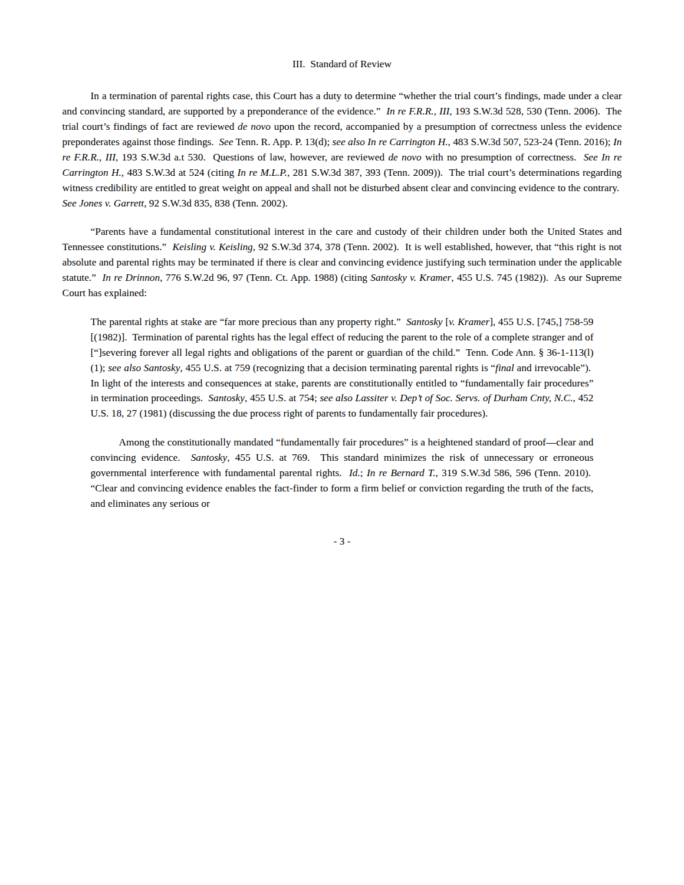III. Standard of Review
In a termination of parental rights case, this Court has a duty to determine “whether the trial court’s findings, made under a clear and convincing standard, are supported by a preponderance of the evidence.” In re F.R.R., III, 193 S.W.3d 528, 530 (Tenn. 2006). The trial court’s findings of fact are reviewed de novo upon the record, accompanied by a presumption of correctness unless the evidence preponderates against those findings. See Tenn. R. App. P. 13(d); see also In re Carrington H., 483 S.W.3d 507, 523-24 (Tenn. 2016); In re F.R.R., III, 193 S.W.3d a.t 530. Questions of law, however, are reviewed de novo with no presumption of correctness. See In re Carrington H., 483 S.W.3d at 524 (citing In re M.L.P., 281 S.W.3d 387, 393 (Tenn. 2009)). The trial court’s determinations regarding witness credibility are entitled to great weight on appeal and shall not be disturbed absent clear and convincing evidence to the contrary. See Jones v. Garrett, 92 S.W.3d 835, 838 (Tenn. 2002).
“Parents have a fundamental constitutional interest in the care and custody of their children under both the United States and Tennessee constitutions.” Keisling v. Keisling, 92 S.W.3d 374, 378 (Tenn. 2002). It is well established, however, that “this right is not absolute and parental rights may be terminated if there is clear and convincing evidence justifying such termination under the applicable statute.” In re Drinnon, 776 S.W.2d 96, 97 (Tenn. Ct. App. 1988) (citing Santosky v. Kramer, 455 U.S. 745 (1982)). As our Supreme Court has explained:
The parental rights at stake are “far more precious than any property right.” Santosky [v. Kramer], 455 U.S. [745,] 758-59 [(1982)]. Termination of parental rights has the legal effect of reducing the parent to the role of a complete stranger and of [“]severing forever all legal rights and obligations of the parent or guardian of the child.” Tenn. Code Ann. § 36-1-113(l)(1); see also Santosky, 455 U.S. at 759 (recognizing that a decision terminating parental rights is “final and irrevocable”). In light of the interests and consequences at stake, parents are constitutionally entitled to “fundamentally fair procedures” in termination proceedings. Santosky, 455 U.S. at 754; see also Lassiter v. Dep’t of Soc. Servs. of Durham Cnty, N.C., 452 U.S. 18, 27 (1981) (discussing the due process right of parents to fundamentally fair procedures).
Among the constitutionally mandated “fundamentally fair procedures” is a heightened standard of proof—clear and convincing evidence. Santosky, 455 U.S. at 769. This standard minimizes the risk of unnecessary or erroneous governmental interference with fundamental parental rights. Id.; In re Bernard T., 319 S.W.3d 586, 596 (Tenn. 2010). “Clear and convincing evidence enables the fact-finder to form a firm belief or conviction regarding the truth of the facts, and eliminates any serious or
- 3 -